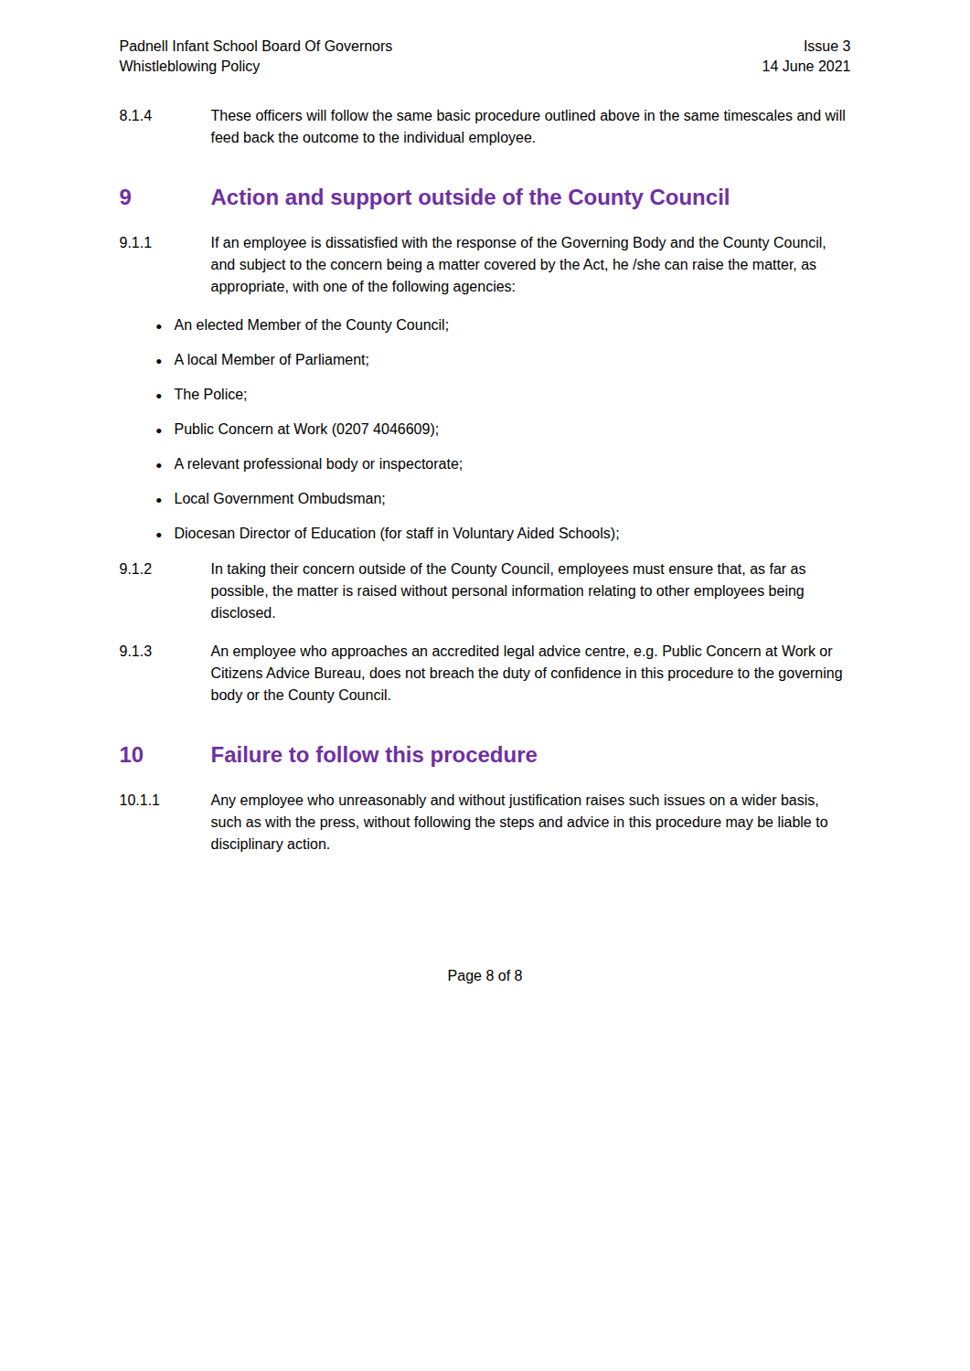Padnell Infant School Board Of Governors
Whistleblowing Policy
Issue 3
14 June 2021
8.1.4
These officers will follow the same basic procedure outlined above in the same timescales and will feed back the outcome to the individual employee.
9
Action and support outside of the County Council
9.1.1
If an employee is dissatisfied with the response of the Governing Body and the County Council, and subject to the concern being a matter covered by the Act, he /she can raise the matter, as appropriate, with one of the following agencies:
An elected Member of the County Council;
A local Member of Parliament;
The Police;
Public Concern at Work (0207 4046609);
A relevant professional body or inspectorate;
Local Government Ombudsman;
Diocesan Director of Education (for staff in Voluntary Aided Schools);
9.1.2
In taking their concern outside of the County Council, employees must ensure that, as far as possible, the matter is raised without personal information relating to other employees being disclosed.
9.1.3
An employee who approaches an accredited legal advice centre, e.g. Public Concern at Work or Citizens Advice Bureau, does not breach the duty of confidence in this procedure to the governing body or the County Council.
10
Failure to follow this procedure
10.1.1
Any employee who unreasonably and without justification raises such issues on a wider basis, such as with the press, without following the steps and advice in this procedure may be liable to disciplinary action.
Page 8 of 8